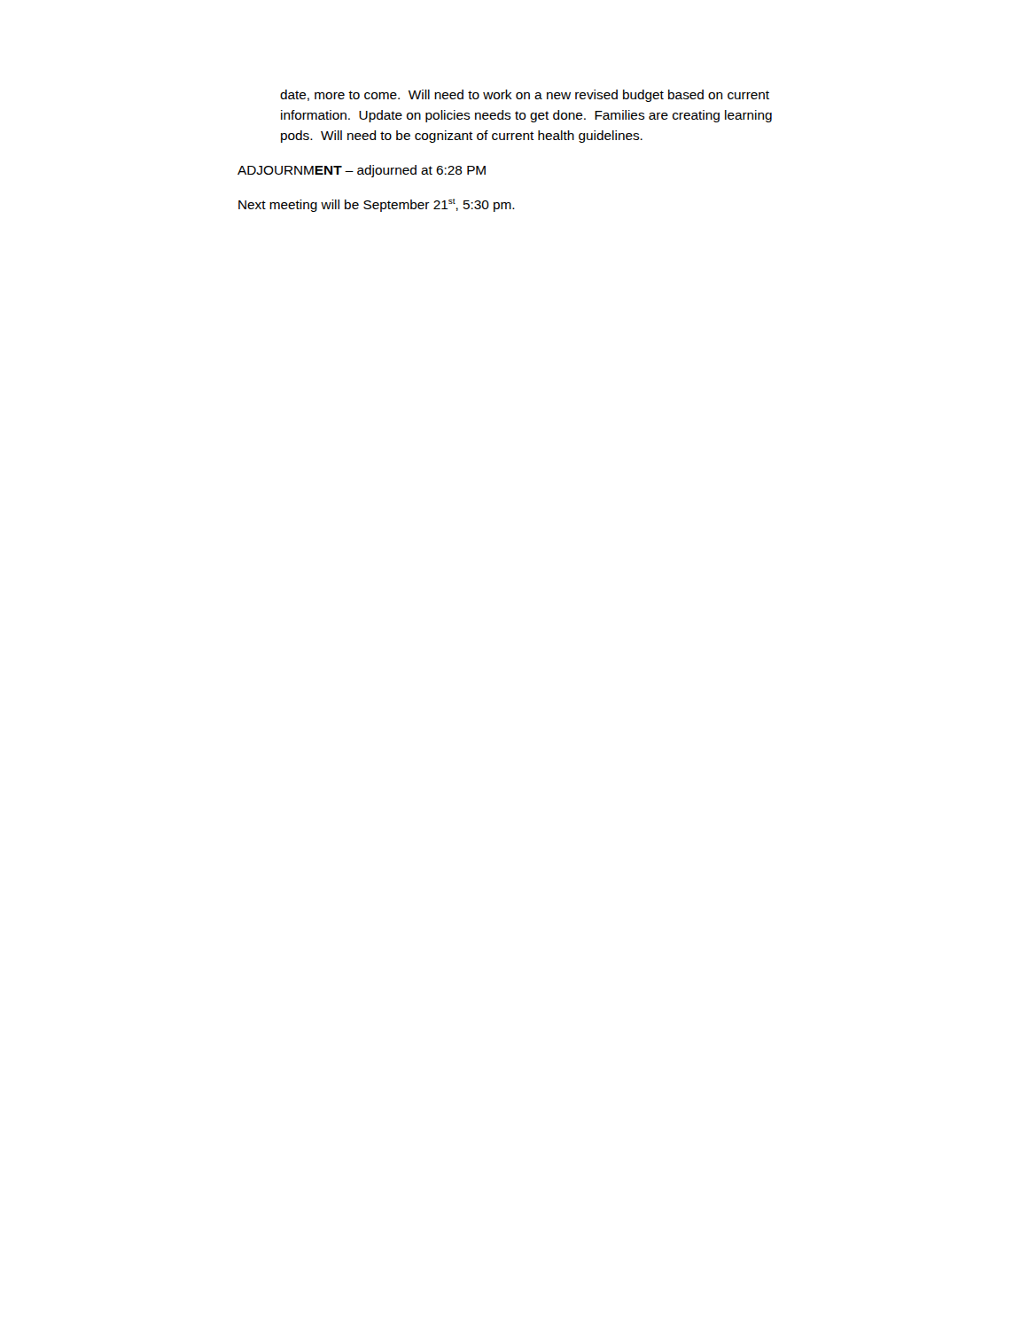date, more to come. Will need to work on a new revised budget based on current information. Update on policies needs to get done. Families are creating learning pods. Will need to be cognizant of current health guidelines.
ADJOURNMENT – adjourned at 6:28 PM
Next meeting will be September 21st, 5:30 pm.